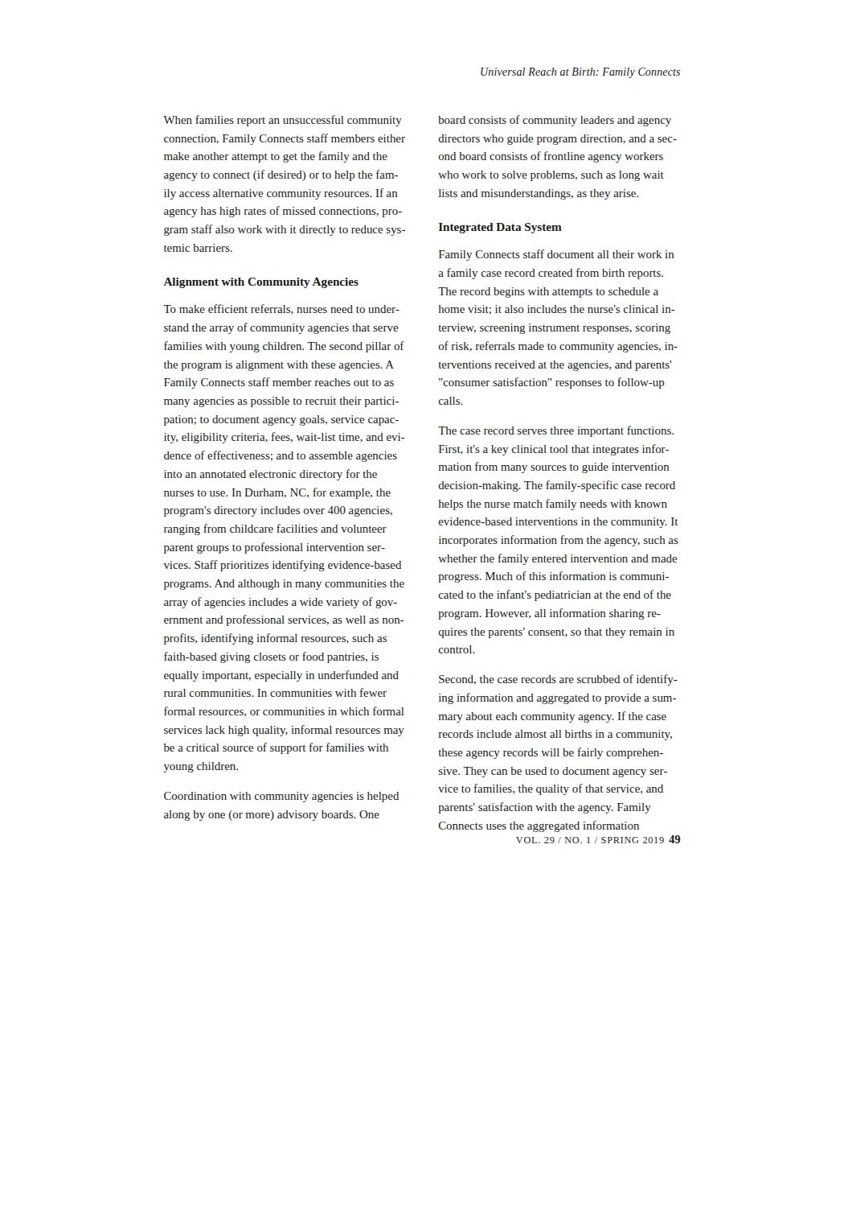Universal Reach at Birth: Family Connects
When families report an unsuccessful community connection, Family Connects staff members either make another attempt to get the family and the agency to connect (if desired) or to help the family access alternative community resources. If an agency has high rates of missed connections, program staff also work with it directly to reduce systemic barriers.
Alignment with Community Agencies
To make efficient referrals, nurses need to understand the array of community agencies that serve families with young children. The second pillar of the program is alignment with these agencies. A Family Connects staff member reaches out to as many agencies as possible to recruit their participation; to document agency goals, service capacity, eligibility criteria, fees, wait-list time, and evidence of effectiveness; and to assemble agencies into an annotated electronic directory for the nurses to use. In Durham, NC, for example, the program's directory includes over 400 agencies, ranging from childcare facilities and volunteer parent groups to professional intervention services. Staff prioritizes identifying evidence-based programs. And although in many communities the array of agencies includes a wide variety of government and professional services, as well as nonprofits, identifying informal resources, such as faith-based giving closets or food pantries, is equally important, especially in underfunded and rural communities. In communities with fewer formal resources, or communities in which formal services lack high quality, informal resources may be a critical source of support for families with young children.
Coordination with community agencies is helped along by one (or more) advisory boards. One board consists of community leaders and agency directors who guide program direction, and a second board consists of frontline agency workers who work to solve problems, such as long wait lists and misunderstandings, as they arise.
Integrated Data System
Family Connects staff document all their work in a family case record created from birth reports. The record begins with attempts to schedule a home visit; it also includes the nurse's clinical interview, screening instrument responses, scoring of risk, referrals made to community agencies, interventions received at the agencies, and parents' "consumer satisfaction" responses to follow-up calls.
The case record serves three important functions. First, it's a key clinical tool that integrates information from many sources to guide intervention decision-making. The family-specific case record helps the nurse match family needs with known evidence-based interventions in the community. It incorporates information from the agency, such as whether the family entered intervention and made progress. Much of this information is communicated to the infant's pediatrician at the end of the program. However, all information sharing requires the parents' consent, so that they remain in control.
Second, the case records are scrubbed of identifying information and aggregated to provide a summary about each community agency. If the case records include almost all births in a community, these agency records will be fairly comprehensive. They can be used to document agency service to families, the quality of that service, and parents' satisfaction with the agency. Family Connects uses the aggregated information
VOL. 29 / NO. 1 / SPRING 201949